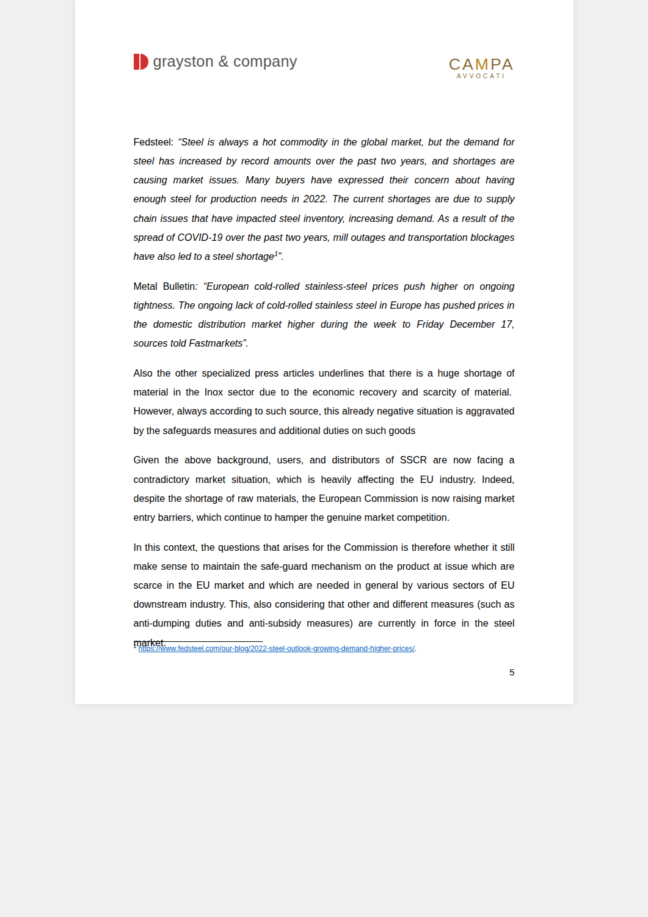grayston & company
CAMPA
AVVOCATI
Fedsteel: “Steel is always a hot commodity in the global market, but the demand for steel has increased by record amounts over the past two years, and shortages are causing market issues. Many buyers have expressed their concern about having enough steel for production needs in 2022. The current shortages are due to supply chain issues that have impacted steel inventory, increasing demand. As a result of the spread of COVID-19 over the past two years, mill outages and transportation blockages have also led to a steel shortage1”.
Metal Bulletin: “European cold-rolled stainless-steel prices push higher on ongoing tightness. The ongoing lack of cold-rolled stainless steel in Europe has pushed prices in the domestic distribution market higher during the week to Friday December 17, sources told Fastmarkets”.
Also the other specialized press articles underlines that there is a huge shortage of material in the Inox sector due to the economic recovery and scarcity of material. However, always according to such source, this already negative situation is aggravated by the safeguards measures and additional duties on such goods
Given the above background, users, and distributors of SSCR are now facing a contradictory market situation, which is heavily affecting the EU industry. Indeed, despite the shortage of raw materials, the European Commission is now raising market entry barriers, which continue to hamper the genuine market competition.
In this context, the questions that arises for the Commission is therefore whether it still make sense to maintain the safe-guard mechanism on the product at issue which are scarce in the EU market and which are needed in general by various sectors of EU downstream industry. This, also considering that other and different measures (such as anti-dumping duties and anti-subsidy measures) are currently in force in the steel market.
1 https://www.fedsteel.com/our-blog/2022-steel-outlook-growing-demand-higher-prices/.
5